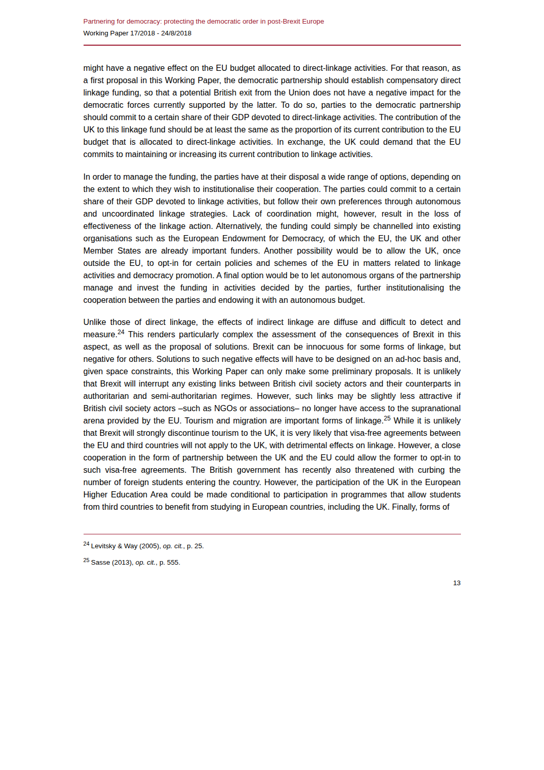Partnering for democracy: protecting the democratic order in post-Brexit Europe
Working Paper 17/2018 - 24/8/2018
might have a negative effect on the EU budget allocated to direct-linkage activities. For that reason, as a first proposal in this Working Paper, the democratic partnership should establish compensatory direct linkage funding, so that a potential British exit from the Union does not have a negative impact for the democratic forces currently supported by the latter. To do so, parties to the democratic partnership should commit to a certain share of their GDP devoted to direct-linkage activities. The contribution of the UK to this linkage fund should be at least the same as the proportion of its current contribution to the EU budget that is allocated to direct-linkage activities. In exchange, the UK could demand that the EU commits to maintaining or increasing its current contribution to linkage activities.
In order to manage the funding, the parties have at their disposal a wide range of options, depending on the extent to which they wish to institutionalise their cooperation. The parties could commit to a certain share of their GDP devoted to linkage activities, but follow their own preferences through autonomous and uncoordinated linkage strategies. Lack of coordination might, however, result in the loss of effectiveness of the linkage action. Alternatively, the funding could simply be channelled into existing organisations such as the European Endowment for Democracy, of which the EU, the UK and other Member States are already important funders. Another possibility would be to allow the UK, once outside the EU, to opt-in for certain policies and schemes of the EU in matters related to linkage activities and democracy promotion. A final option would be to let autonomous organs of the partnership manage and invest the funding in activities decided by the parties, further institutionalising the cooperation between the parties and endowing it with an autonomous budget.
Unlike those of direct linkage, the effects of indirect linkage are diffuse and difficult to detect and measure.24 This renders particularly complex the assessment of the consequences of Brexit in this aspect, as well as the proposal of solutions. Brexit can be innocuous for some forms of linkage, but negative for others. Solutions to such negative effects will have to be designed on an ad-hoc basis and, given space constraints, this Working Paper can only make some preliminary proposals. It is unlikely that Brexit will interrupt any existing links between British civil society actors and their counterparts in authoritarian and semi-authoritarian regimes. However, such links may be slightly less attractive if British civil society actors –such as NGOs or associations– no longer have access to the supranational arena provided by the EU. Tourism and migration are important forms of linkage.25 While it is unlikely that Brexit will strongly discontinue tourism to the UK, it is very likely that visa-free agreements between the EU and third countries will not apply to the UK, with detrimental effects on linkage. However, a close cooperation in the form of partnership between the UK and the EU could allow the former to opt-in to such visa-free agreements. The British government has recently also threatened with curbing the number of foreign students entering the country. However, the participation of the UK in the European Higher Education Area could be made conditional to participation in programmes that allow students from third countries to benefit from studying in European countries, including the UK. Finally, forms of
24 Levitsky & Way (2005), op. cit., p. 25.
25 Sasse (2013), op. cit., p. 555.
13